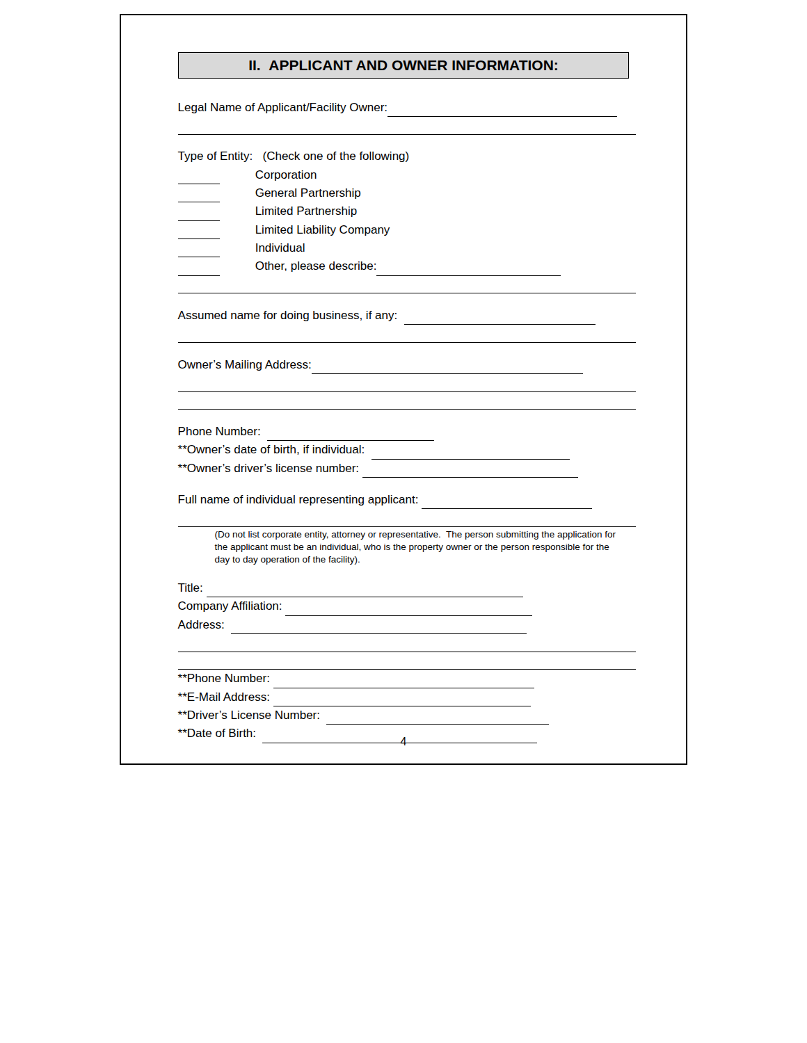II. APPLICANT AND OWNER INFORMATION:
Legal Name of Applicant/Facility Owner:
Type of Entity: (Check one of the following)
Corporation
General Partnership
Limited Partnership
Limited Liability Company
Individual
Other, please describe:
Assumed name for doing business, if any:
Owner’s Mailing Address:
Phone Number:
**Owner’s date of birth, if individual:
**Owner’s driver’s license number:
Full name of individual representing applicant:
(Do not list corporate entity, attorney or representative. The person submitting the application for the applicant must be an individual, who is the property owner or the person responsible for the day to day operation of the facility).
Title:
Company Affiliation:
Address:
**Phone Number:
**E-Mail Address:
**Driver’s License Number:
**Date of Birth:
4